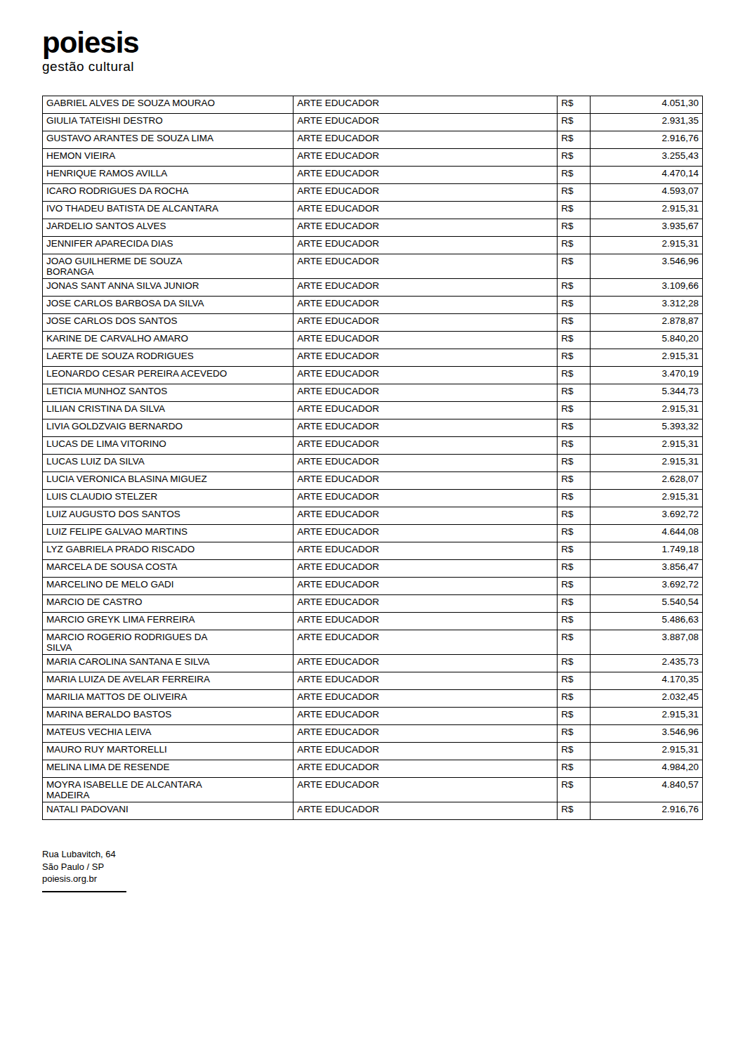poiesis
gestão cultural
| GABRIEL ALVES DE SOUZA MOURAO | ARTE EDUCADOR | R$ | 4.051,30 |
| GIULIA TATEISHI DESTRO | ARTE EDUCADOR | R$ | 2.931,35 |
| GUSTAVO ARANTES DE SOUZA LIMA | ARTE EDUCADOR | R$ | 2.916,76 |
| HEMON VIEIRA | ARTE EDUCADOR | R$ | 3.255,43 |
| HENRIQUE RAMOS AVILLA | ARTE EDUCADOR | R$ | 4.470,14 |
| ICARO RODRIGUES DA ROCHA | ARTE EDUCADOR | R$ | 4.593,07 |
| IVO THADEU BATISTA DE ALCANTARA | ARTE EDUCADOR | R$ | 2.915,31 |
| JARDELIO SANTOS ALVES | ARTE EDUCADOR | R$ | 3.935,67 |
| JENNIFER APARECIDA DIAS | ARTE EDUCADOR | R$ | 2.915,31 |
| JOAO GUILHERME DE SOUZA BORANGA | ARTE EDUCADOR | R$ | 3.546,96 |
| JONAS SANT ANNA SILVA JUNIOR | ARTE EDUCADOR | R$ | 3.109,66 |
| JOSE CARLOS BARBOSA DA SILVA | ARTE EDUCADOR | R$ | 3.312,28 |
| JOSE CARLOS DOS SANTOS | ARTE EDUCADOR | R$ | 2.878,87 |
| KARINE DE CARVALHO AMARO | ARTE EDUCADOR | R$ | 5.840,20 |
| LAERTE DE SOUZA RODRIGUES | ARTE EDUCADOR | R$ | 2.915,31 |
| LEONARDO CESAR PEREIRA ACEVEDO | ARTE EDUCADOR | R$ | 3.470,19 |
| LETICIA MUNHOZ SANTOS | ARTE EDUCADOR | R$ | 5.344,73 |
| LILIAN CRISTINA DA SILVA | ARTE EDUCADOR | R$ | 2.915,31 |
| LIVIA GOLDZVAIG BERNARDO | ARTE EDUCADOR | R$ | 5.393,32 |
| LUCAS DE LIMA VITORINO | ARTE EDUCADOR | R$ | 2.915,31 |
| LUCAS LUIZ DA SILVA | ARTE EDUCADOR | R$ | 2.915,31 |
| LUCIA VERONICA BLASINA MIGUEZ | ARTE EDUCADOR | R$ | 2.628,07 |
| LUIS CLAUDIO STELZER | ARTE EDUCADOR | R$ | 2.915,31 |
| LUIZ AUGUSTO DOS SANTOS | ARTE EDUCADOR | R$ | 3.692,72 |
| LUIZ FELIPE GALVAO MARTINS | ARTE EDUCADOR | R$ | 4.644,08 |
| LYZ GABRIELA PRADO RISCADO | ARTE EDUCADOR | R$ | 1.749,18 |
| MARCELA DE SOUSA COSTA | ARTE EDUCADOR | R$ | 3.856,47 |
| MARCELINO DE MELO GADI | ARTE EDUCADOR | R$ | 3.692,72 |
| MARCIO DE CASTRO | ARTE EDUCADOR | R$ | 5.540,54 |
| MARCIO GREYK LIMA FERREIRA | ARTE EDUCADOR | R$ | 5.486,63 |
| MARCIO ROGERIO RODRIGUES DA SILVA | ARTE EDUCADOR | R$ | 3.887,08 |
| MARIA CAROLINA SANTANA E SILVA | ARTE EDUCADOR | R$ | 2.435,73 |
| MARIA LUIZA DE AVELAR FERREIRA | ARTE EDUCADOR | R$ | 4.170,35 |
| MARILIA MATTOS DE OLIVEIRA | ARTE EDUCADOR | R$ | 2.032,45 |
| MARINA BERALDO BASTOS | ARTE EDUCADOR | R$ | 2.915,31 |
| MATEUS VECHIA LEIVA | ARTE EDUCADOR | R$ | 3.546,96 |
| MAURO RUY MARTORELLI | ARTE EDUCADOR | R$ | 2.915,31 |
| MELINA LIMA DE RESENDE | ARTE EDUCADOR | R$ | 4.984,20 |
| MOYRA ISABELLE DE ALCANTARA MADEIRA | ARTE EDUCADOR | R$ | 4.840,57 |
| NATALI PADOVANI | ARTE EDUCADOR | R$ | 2.916,76 |
Rua Lubavitch, 64
São Paulo / SP
poiesis.org.br